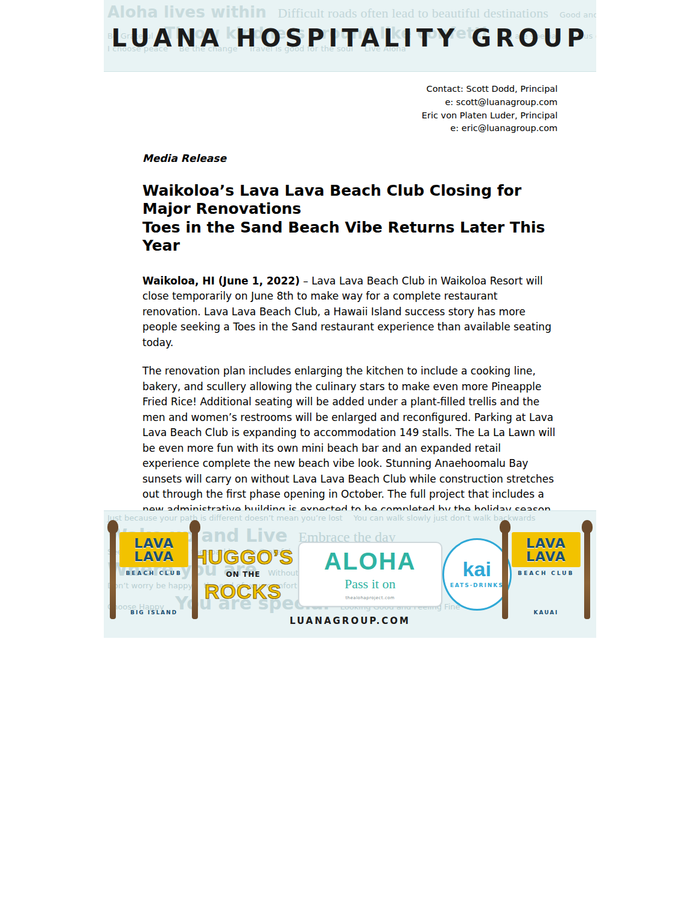Aloha lives within Difficult roads often lead to beautiful destinations Good and Feeling Fine
Be Grateful Throw kindness around like confetti You are special Focus on the Good
I choose peace Be the change Travel is good for the soul Live Aloha
LUANA HOSPITALITY GROUP
Contact: Scott Dodd, Principal
e: scott@luanagroup.com
Eric von Platen Luder, Principal
e: eric@luanagroup.com
Media Release
Waikoloa’s Lava Lava Beach Club Closing for Major Renovations
Toes in the Sand Beach Vibe Returns Later This Year
Waikoloa, HI (June 1, 2022) – Lava Lava Beach Club in Waikoloa Resort will close temporarily on June 8th to make way for a complete restaurant renovation. Lava Lava Beach Club, a Hawaii Island success story has more people seeking a Toes in the Sand restaurant experience than available seating today.
The renovation plan includes enlarging the kitchen to include a cooking line, bakery, and scullery allowing the culinary stars to make even more Pineapple Fried Rice! Additional seating will be added under a plant-filled trellis and the men and women’s restrooms will be enlarged and reconfigured. Parking at Lava Lava Beach Club is expanding to accommodation 149 stalls. The La La Lawn will be even more fun with its own mini beach bar and an expanded retail experience complete the new beach vibe look. Stunning Anaehoomalu Bay sunsets will carry on without Lava Lava Beach Club while construction stretches out through the first phase opening in October. The full project that includes a new administrative building is expected to be completed by the holiday season.
“Eric von Platen Luder and I have been talking about starting our renovation plans for a few years now. While the pandemic pause
Just because your path is different doesn’t mean you’re lost You can walk slowly just don’t walk backwards
Wake up and Live Embrace the day
Seek Pineapple Be the sparkle Be Grateful
Where you are Without Aloha
Don’t worry be happy the end of your comfort zone Travel is good
Choose Happy You are special Looking Good and Feeling Fine
LAVA
LAVA
BEACH CLUB
BIG ISLAND
HUGGO’S
ON THE
ROCKS
ALOHA
Pass it on
thealohaproject.com
kai
EATS·DRINKS
LAVA
LAVA
BEACH CLUB
KAUAI
LUANAGROUP.COM